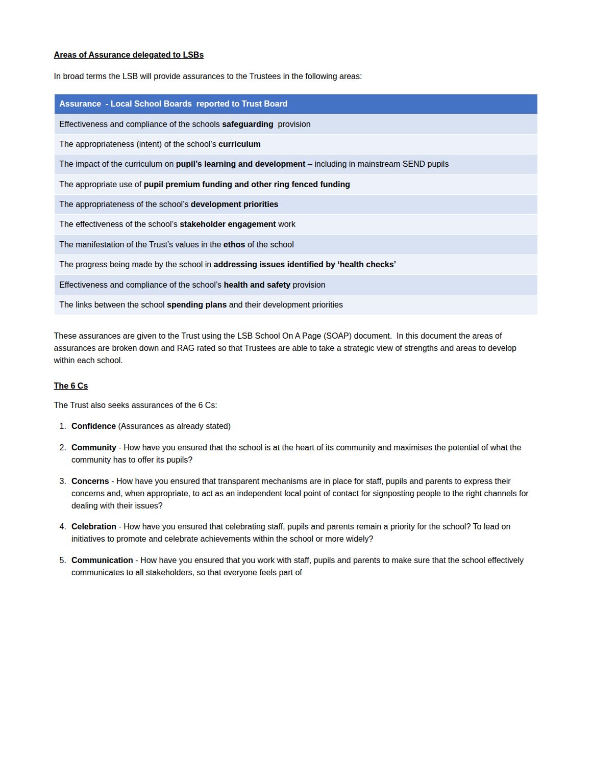Areas of Assurance delegated to LSBs
In broad terms the LSB will provide assurances to the Trustees in the following areas:
| Assurance - Local School Boards reported to Trust Board |
| --- |
| Effectiveness and compliance of the schools safeguarding provision |
| The appropriateness (intent) of the school’s curriculum |
| The impact of the curriculum on pupil’s learning and development – including in mainstream SEND pupils |
| The appropriate use of pupil premium funding and other ring fenced funding |
| The appropriateness of the school’s development priorities |
| The effectiveness of the school’s stakeholder engagement work |
| The manifestation of the Trust’s values in the ethos of the school |
| The progress being made by the school in addressing issues identified by ‘health checks’ |
| Effectiveness and compliance of the school’s health and safety provision |
| The links between the school spending plans and their development priorities |
These assurances are given to the Trust using the LSB School On A Page (SOAP) document. In this document the areas of assurances are broken down and RAG rated so that Trustees are able to take a strategic view of strengths and areas to develop within each school.
The 6 Cs
The Trust also seeks assurances of the 6 Cs:
Confidence (Assurances as already stated)
Community - How have you ensured that the school is at the heart of its community and maximises the potential of what the community has to offer its pupils?
Concerns - How have you ensured that transparent mechanisms are in place for staff, pupils and parents to express their concerns and, when appropriate, to act as an independent local point of contact for signposting people to the right channels for dealing with their issues?
Celebration - How have you ensured that celebrating staff, pupils and parents remain a priority for the school? To lead on initiatives to promote and celebrate achievements within the school or more widely?
Communication - How have you ensured that you work with staff, pupils and parents to make sure that the school effectively communicates to all stakeholders, so that everyone feels part of